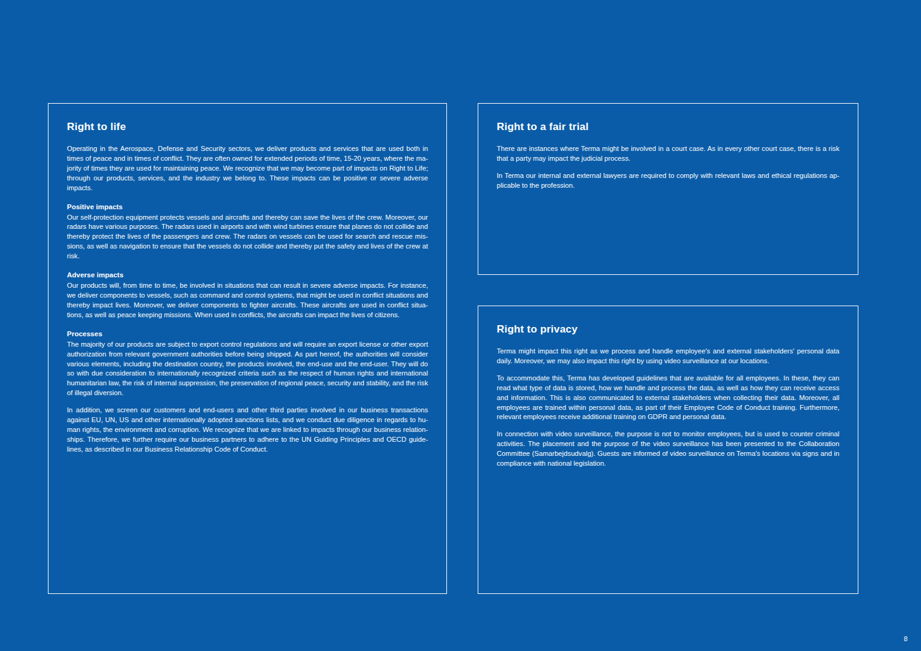Right to life
Operating in the Aerospace, Defense and Security sectors, we deliver products and services that are used both in times of peace and in times of conflict. They are often owned for extended periods of time, 15-20 years, where the majority of times they are used for maintaining peace. We recognize that we may become part of impacts on Right to Life; through our products, services, and the industry we belong to. These impacts can be positive or severe adverse impacts.
Positive impacts
Our self-protection equipment protects vessels and aircrafts and thereby can save the lives of the crew. Moreover, our radars have various purposes. The radars used in airports and with wind turbines ensure that planes do not collide and thereby protect the lives of the passengers and crew. The radars on vessels can be used for search and rescue missions, as well as navigation to ensure that the vessels do not collide and thereby put the safety and lives of the crew at risk.
Adverse impacts
Our products will, from time to time, be involved in situations that can result in severe adverse impacts. For instance, we deliver components to vessels, such as command and control systems, that might be used in conflict situations and thereby impact lives. Moreover, we deliver components to fighter aircrafts. These aircrafts are used in conflict situations, as well as peace keeping missions. When used in conflicts, the aircrafts can impact the lives of citizens.
Processes
The majority of our products are subject to export control regulations and will require an export license or other export authorization from relevant government authorities before being shipped. As part hereof, the authorities will consider various elements, including the destination country, the products involved, the end-use and the end-user. They will do so with due consideration to internationally recognized criteria such as the respect of human rights and international humanitarian law, the risk of internal suppression, the preservation of regional peace, security and stability, and the risk of illegal diversion.
In addition, we screen our customers and end-users and other third parties involved in our business transactions against EU, UN, US and other internationally adopted sanctions lists, and we conduct due diligence in regards to human rights, the environment and corruption. We recognize that we are linked to impacts through our business relationships. Therefore, we further require our business partners to adhere to the UN Guiding Principles and OECD guidelines, as described in our Business Relationship Code of Conduct.
Right to a fair trial
There are instances where Terma might be involved in a court case. As in every other court case, there is a risk that a party may impact the judicial process.
In Terma our internal and external lawyers are required to comply with relevant laws and ethical regulations applicable to the profession.
Right to privacy
Terma might impact this right as we process and handle employee's and external stakeholders' personal data daily. Moreover, we may also impact this right by using video surveillance at our locations.
To accommodate this, Terma has developed guidelines that are available for all employees. In these, they can read what type of data is stored, how we handle and process the data, as well as how they can receive access and information. This is also communicated to external stakeholders when collecting their data. Moreover, all employees are trained within personal data, as part of their Employee Code of Conduct training. Furthermore, relevant employees receive additional training on GDPR and personal data.
In connection with video surveillance, the purpose is not to monitor employees, but is used to counter criminal activities. The placement and the purpose of the video surveillance has been presented to the Collaboration Committee (Samarbejdsudvalg). Guests are informed of video surveillance on Terma's locations via signs and in compliance with national legislation.
8